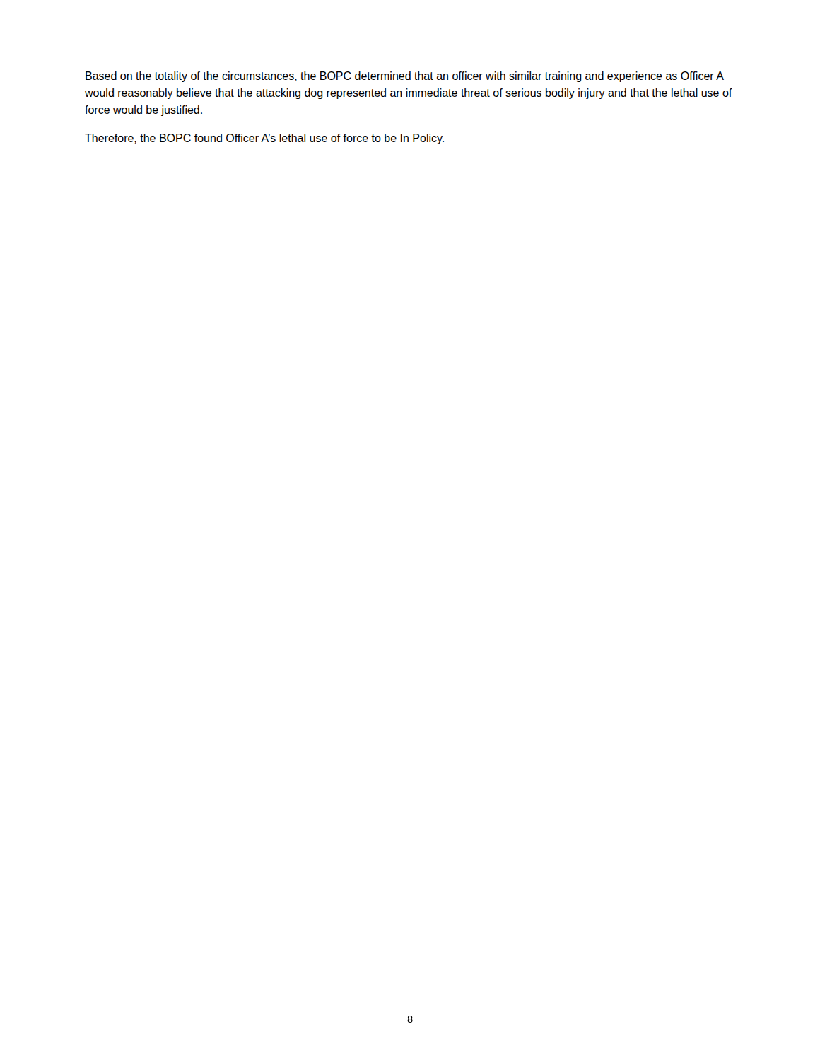Based on the totality of the circumstances, the BOPC determined that an officer with similar training and experience as Officer A would reasonably believe that the attacking dog represented an immediate threat of serious bodily injury and that the lethal use of force would be justified.
Therefore, the BOPC found Officer A’s lethal use of force to be In Policy.
8